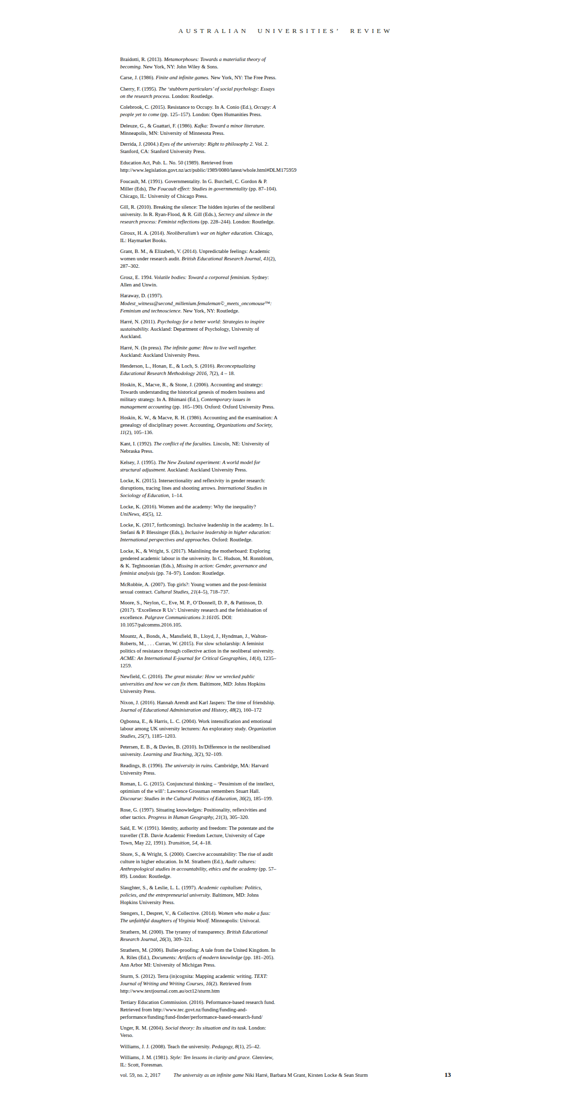AUSTRALIAN UNIVERSITIES’ REVIEW
Braidotti, R. (2013). Metamorphoses: Towards a materialist theory of becoming. New York, NY: John Wiley & Sons.
Carse, J. (1986). Finite and infinite games. New York, NY: The Free Press.
Cherry, F. (1995). The ‘stubborn particulars’ of social psychology: Essays on the research process. London: Routledge.
Colebrook, C. (2015). Resistance to Occupy. In A. Conio (Ed.), Occupy: A people yet to come (pp. 125–157). London: Open Humanities Press.
Deleuze, G., & Guattari, F. (1986). Kafka: Toward a minor literature. Minneapolis, MN: University of Minnesota Press.
Derrida, J. (2004.) Eyes of the university: Right to philosophy 2. Vol. 2. Stanford, CA: Stanford University Press.
Education Act, Pub. L. No. 50 (1989). Retrieved from http://www.legislation.govt.nz/act/public/1989/0080/latest/whole.html#DLM175959
Foucault, M. (1991). Governmentality. In G. Burchell, C. Gordon & P. Miller (Eds), The Foucault effect: Studies in governmentality (pp. 87–104). Chicago, IL: University of Chicago Press.
Gill, R. (2010). Breaking the silence: The hidden injuries of the neoliberal university. In R. Ryan-Flood, & R. Gill (Eds.), Secrecy and silence in the research process: Feminist reflections (pp. 228–244). London: Routledge.
Giroux, H. A. (2014). Neoliberalism’s war on higher education. Chicago, IL: Haymarket Books.
Grant, B. M., & Elizabeth, V. (2014). Unpredictable feelings: Academic women under research audit. British Educational Research Journal, 41(2), 287–302.
Grosz, E. 1994. Volatile bodies: Toward a corporeal feminism. Sydney: Allen and Unwin.
Haraway, D. (1997). Modest_witness@second_millenium.femaleman©_meets_oncomouse™: Feminism and technoscience. New York, NY: Routledge.
Harré, N. (2011). Psychology for a better world: Strategies to inspire sustainability. Auckland: Department of Psychology, University of Auckland.
Harré, N. (In press). The infinite game: How to live well together. Auckland: Auckland University Press.
Henderson, L., Honan, E., & Loch, S. (2016). Reconceptualizing Educational Research Methodology 2016, 7(2), 4 – 18.
Hoskin, K., Macve, R., & Stone, J. (2006). Accounting and strategy: Towards understanding the historical genesis of modern business and military strategy. In A. Bhimani (Ed.), Contemporary issues in management accounting (pp. 165–190). Oxford: Oxford University Press.
Hoskin, K. W., & Macve, R. H. (1986). Accounting and the examination: A genealogy of disciplinary power. Accounting, Organizations and Society, 11(2), 105–136.
Kant, I. (1992). The conflict of the faculties. Lincoln, NE: University of Nebraska Press.
Kelsey, J. (1995). The New Zealand experiment: A world model for structural adjustment. Auckland: Auckland University Press.
Locke, K. (2015). Intersectionality and reflexivity in gender research: disruptions, tracing lines and shooting arrows. International Studies in Sociology of Education, 1–14.
Locke, K. (2016). Women and the academy: Why the inequality? UniNews, 45(5), 12.
Locke, K. (2017, forthcoming). Inclusive leadership in the academy. In L. Stefani & P. Blessinger (Eds.), Inclusive leadership in higher education: International perspectives and approaches. Oxford: Routledge.
Locke, K., & Wright, S. (2017). Mainlining the motherboard: Exploring gendered academic labour in the university. In C. Hudson, M. Ronnblom, & K. Teghtsoonian (Eds.), Missing in action: Gender, governance and feminist analysis (pp. 74–97). London: Routledge.
McRobbie, A. (2007). Top girls?: Young women and the post-feminist sexual contract. Cultural Studies, 21(4–5), 718–737.
Moore, S., Neylon, C., Eve, M. P., O’Donnell, D. P., & Pattinson, D. (2017). ‘Excellence R Us’: University research and the fetishisation of excellence. Palgrave Communications 3:16105. DOI: 10.1057/palcomms.2016.105.
Mountz, A., Bonds, A., Mansfield, B., Lloyd, J., Hyndman, J., Walton-Roberts, M., . . . Curran, W. (2015). For slow scholarship: A feminist politics of resistance through collective action in the neoliberal university. ACME: An International E-journal for Critical Geographies, 14(4), 1235–1259.
Newfield, C. (2016). The great mistake: How we wrecked public universities and how we can fix them. Baltimore, MD: Johns Hopkins University Press.
Nixon, J. (2016). Hannah Arendt and Karl Jaspers: The time of friendship. Journal of Educational Administration and History, 48(2), 160–172
Ogbonna, E., & Harris, L. C. (2004). Work intensification and emotional labour among UK university lecturers: An exploratory study. Organization Studies, 25(7), 1185–1203.
Petersen, E. B., & Davies, B. (2010). In/Difference in the neoliberalised university. Learning and Teaching, 3(2), 92–109.
Readings, B. (1996). The university in ruins. Cambridge, MA: Harvard University Press.
Roman, L. G. (2015). Conjunctural thinking – ‘Pessimism of the intellect, optimism of the will’: Lawrence Grossman remembers Stuart Hall. Discourse: Studies in the Cultural Politics of Education, 36(2), 185–199.
Rose, G. (1997). Situating knowledges: Positionality, reflexivities and other tactics. Progress in Human Geography, 21(3), 305–320.
Saïd, E. W. (1991). Identity, authority and freedom: The potentate and the traveller (T.B. Davie Academic Freedom Lecture, University of Cape Town, May 22, 1991). Transition, 54, 4–18.
Shore, S., & Wright, S. (2000). Coercive accountability: The rise of audit culture in higher education. In M. Strathern (Ed.), Audit cultures: Anthropological studies in accountability, ethics and the academy (pp. 57–89). London: Routledge.
Slaughter, S., & Leslie, L. L. (1997). Academic capitalism: Politics, policies, and the entrepreneurial university. Baltimore, MD: Johns Hopkins University Press.
Stengers, I., Despret, V., & Collective. (2014). Women who make a fuss: The unfaithful daughters of Virginia Woolf. Minneapolis: Univocal.
Strathern, M. (2000). The tyranny of transparency. British Educational Research Journal, 26(3), 309–321.
Strathern, M. (2006). Bullet-proofing: A tale from the United Kingdom. In A. Riles (Ed.), Documents: Artifacts of modern knowledge (pp. 181–205). Ann Arbor MI: University of Michigan Press.
Sturm, S. (2012). Terra (in)cognita: Mapping academic writing. TEXT: Journal of Writing and Writing Courses, 16(2). Retrieved from http://www.textjournal.com.au/oct12/sturm.htm
Tertiary Education Commission. (2016). Peformance-based research fund. Retrieved from http://www.tec.govt.nz/funding/funding-and-performance/funding/fund-finder/performance-based-research-fund/
Unger, R. M. (2004). Social theory: Its situation and its task. London: Verso.
Williams, J. J. (2008). Teach the university. Pedagogy, 8(1), 25–42.
Williams, J. M. (1981). Style: Ten lessons in clarity and grace. Glenview, IL: Scott, Foresman.
vol. 59, no. 2, 2017 The university as an infinite game Niki Harré, Barbara M Grant, Kirsten Locke & Sean Sturm 13